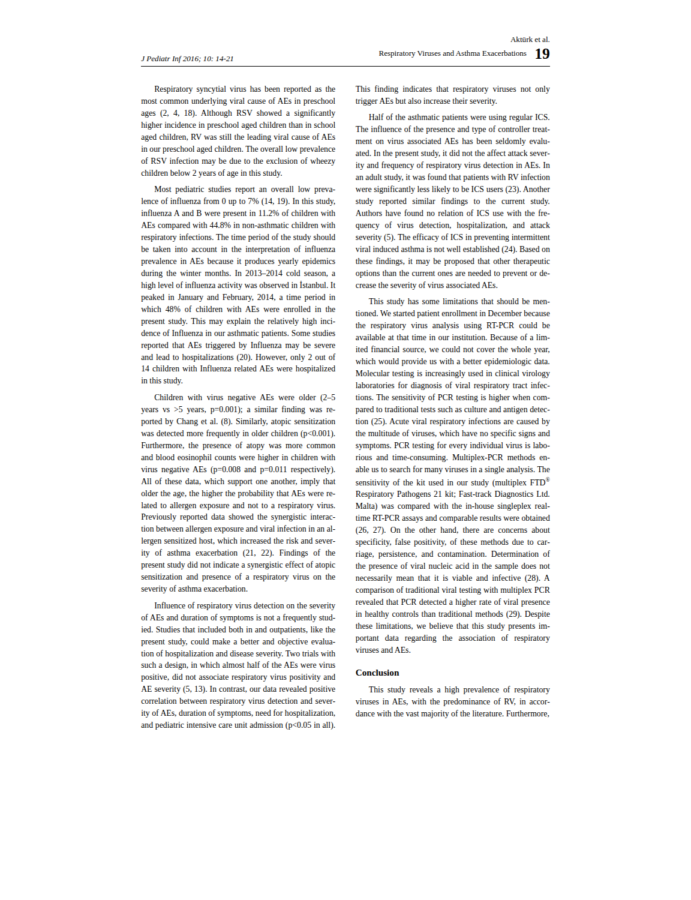J Pediatr Inf 2016; 10: 14-21
Aktürk et al.
Respiratory Viruses and Asthma Exacerbations 19
Respiratory syncytial virus has been reported as the most common underlying viral cause of AEs in preschool ages (2, 4, 18). Although RSV showed a significantly higher incidence in preschool aged children than in school aged children, RV was still the leading viral cause of AEs in our preschool aged children. The overall low prevalence of RSV infection may be due to the exclusion of wheezy children below 2 years of age in this study.
Most pediatric studies report an overall low prevalence of influenza from 0 up to 7% (14, 19). In this study, influenza A and B were present in 11.2% of children with AEs compared with 44.8% in non-asthmatic children with respiratory infections. The time period of the study should be taken into account in the interpretation of influenza prevalence in AEs because it produces yearly epidemics during the winter months. In 2013–2014 cold season, a high level of influenza activity was observed in İstanbul. It peaked in January and February, 2014, a time period in which 48% of children with AEs were enrolled in the present study. This may explain the relatively high incidence of Influenza in our asthmatic patients. Some studies reported that AEs triggered by Influenza may be severe and lead to hospitalizations (20). However, only 2 out of 14 children with Influenza related AEs were hospitalized in this study.
Children with virus negative AEs were older (2–5 years vs >5 years, p=0.001); a similar finding was reported by Chang et al. (8). Similarly, atopic sensitization was detected more frequently in older children (p<0.001). Furthermore, the presence of atopy was more common and blood eosinophil counts were higher in children with virus negative AEs (p=0.008 and p=0.011 respectively). All of these data, which support one another, imply that older the age, the higher the probability that AEs were related to allergen exposure and not to a respiratory virus. Previously reported data showed the synergistic interaction between allergen exposure and viral infection in an allergen sensitized host, which increased the risk and severity of asthma exacerbation (21, 22). Findings of the present study did not indicate a synergistic effect of atopic sensitization and presence of a respiratory virus on the severity of asthma exacerbation.
Influence of respiratory virus detection on the severity of AEs and duration of symptoms is not a frequently studied. Studies that included both in and outpatients, like the present study, could make a better and objective evaluation of hospitalization and disease severity. Two trials with such a design, in which almost half of the AEs were virus positive, did not associate respiratory virus positivity and AE severity (5, 13). In contrast, our data revealed positive correlation between respiratory virus detection and severity of AEs, duration of symptoms, need for hospitalization, and pediatric intensive care unit admission (p<0.05 in all). This finding indicates that respiratory viruses not only trigger AEs but also increase their severity.
Half of the asthmatic patients were using regular ICS. The influence of the presence and type of controller treatment on virus associated AEs has been seldomly evaluated. In the present study, it did not the affect attack severity and frequency of respiratory virus detection in AEs. In an adult study, it was found that patients with RV infection were significantly less likely to be ICS users (23). Another study reported similar findings to the current study. Authors have found no relation of ICS use with the frequency of virus detection, hospitalization, and attack severity (5). The efficacy of ICS in preventing intermittent viral induced asthma is not well established (24). Based on these findings, it may be proposed that other therapeutic options than the current ones are needed to prevent or decrease the severity of virus associated AEs.
This study has some limitations that should be mentioned. We started patient enrollment in December because the respiratory virus analysis using RT-PCR could be available at that time in our institution. Because of a limited financial source, we could not cover the whole year, which would provide us with a better epidemiologic data. Molecular testing is increasingly used in clinical virology laboratories for diagnosis of viral respiratory tract infections. The sensitivity of PCR testing is higher when compared to traditional tests such as culture and antigen detection (25). Acute viral respiratory infections are caused by the multitude of viruses, which have no specific signs and symptoms. PCR testing for every individual virus is laborious and time-consuming. Multiplex-PCR methods enable us to search for many viruses in a single analysis. The sensitivity of the kit used in our study (multiplex FTD® Respiratory Pathogens 21 kit; Fast-track Diagnostics Ltd. Malta) was compared with the in-house singleplex real-time RT-PCR assays and comparable results were obtained (26, 27). On the other hand, there are concerns about specificity, false positivity, of these methods due to carriage, persistence, and contamination. Determination of the presence of viral nucleic acid in the sample does not necessarily mean that it is viable and infective (28). A comparison of traditional viral testing with multiplex PCR revealed that PCR detected a higher rate of viral presence in healthy controls than traditional methods (29). Despite these limitations, we believe that this study presents important data regarding the association of respiratory viruses and AEs.
Conclusion
This study reveals a high prevalence of respiratory viruses in AEs, with the predominance of RV, in accordance with the vast majority of the literature. Furthermore,